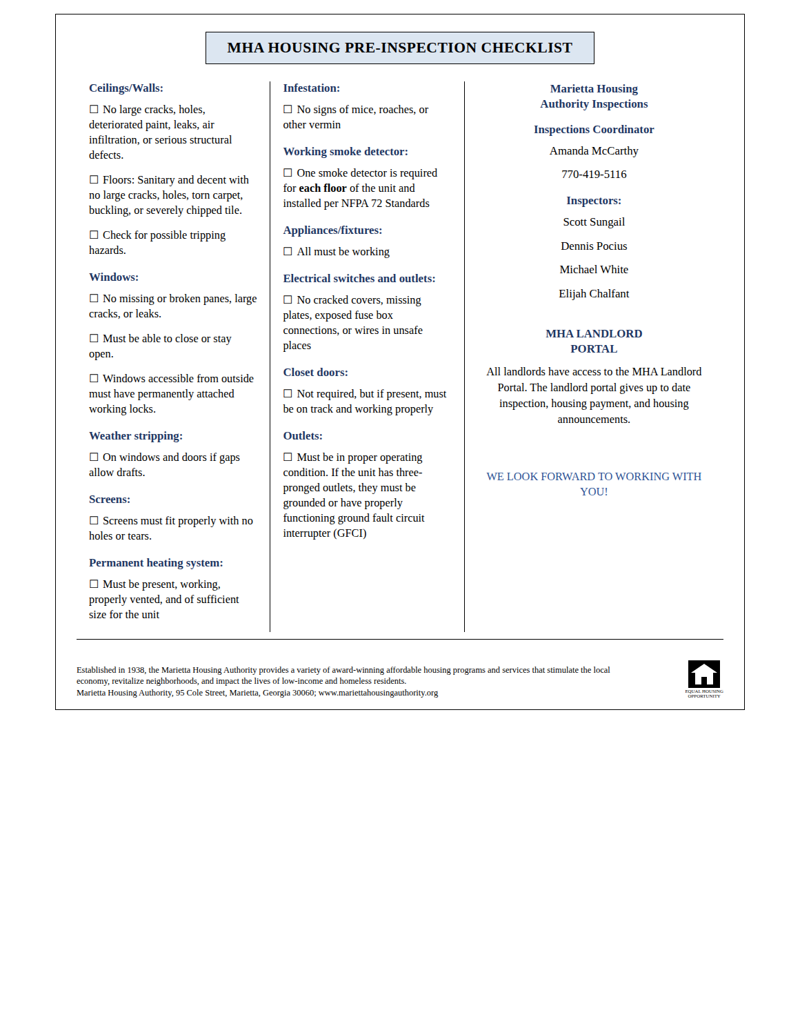MHA HOUSING PRE-INSPECTION CHECKLIST
Ceilings/Walls:
No large cracks, holes, deteriorated paint, leaks, air infiltration, or serious structural defects.
Floors: Sanitary and decent with no large cracks, holes, torn carpet, buckling, or severely chipped tile.
Check for possible tripping hazards.
Windows:
No missing or broken panes, large cracks, or leaks.
Must be able to close or stay open.
Windows accessible from outside must have permanently attached working locks.
Weather stripping:
On windows and doors if gaps allow drafts.
Screens:
Screens must fit properly with no holes or tears.
Permanent heating system:
Must be present, working, properly vented, and of sufficient size for the unit
Infestation:
No signs of mice, roaches, or other vermin
Working smoke detector:
One smoke detector is required for each floor of the unit and installed per NFPA 72 Standards
Appliances/fixtures:
All must be working
Electrical switches and outlets:
No cracked covers, missing plates, exposed fuse box connections, or wires in unsafe places
Closet doors:
Not required, but if present, must be on track and working properly
Outlets:
Must be in proper operating condition. If the unit has three-pronged outlets, they must be grounded or have properly functioning ground fault circuit interrupter (GFCI)
Marietta Housing
Authority Inspections
Inspections Coordinator
Amanda McCarthy
770-419-5116
Inspectors:
Scott Sungail
Dennis Pocius
Michael White
Elijah Chalfant
MHA LANDLORD
PORTAL
All landlords have access to the MHA Landlord Portal. The landlord portal gives up to date inspection, housing payment, and housing announcements.
WE LOOK FORWARD TO WORKING WITH YOU!
Established in 1938, the Marietta Housing Authority provides a variety of award-winning affordable housing programs and services that stimulate the local economy, revitalize neighborhoods, and impact the lives of low-income and homeless residents.
Marietta Housing Authority, 95 Cole Street, Marietta, Georgia 30060; www.mariettahousingauthority.org
EQUAL HOUSING
OPPORTUNITY